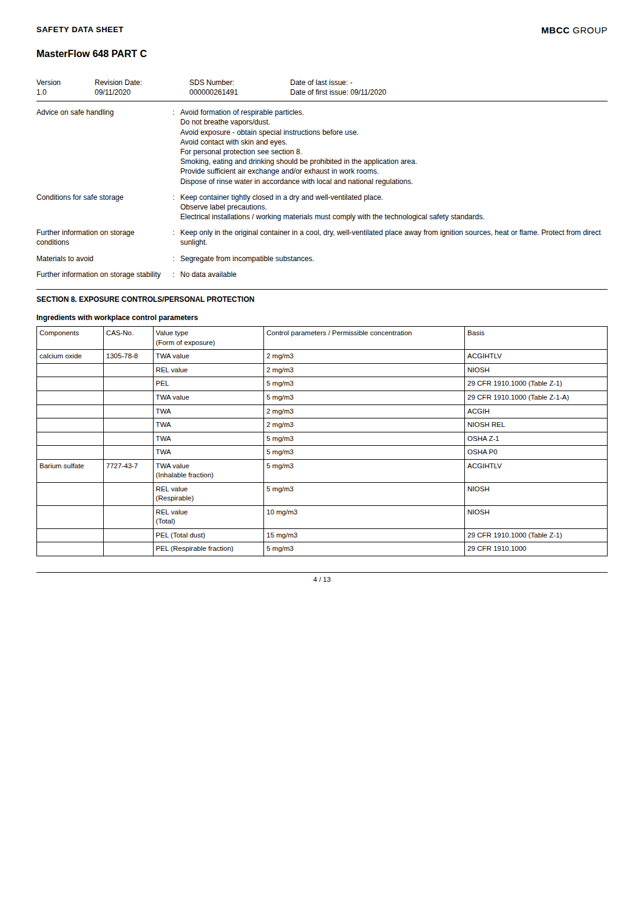SAFETY DATA SHEET
MBCC GROUP
MasterFlow 648 PART C
| Version 1.0 | Revision Date: 09/11/2020 | SDS Number: 000000261491 | Date of last issue: - Date of first issue: 09/11/2020 |
| Advice on safe handling | : | Avoid formation of respirable particles. Do not breathe vapors/dust. Avoid exposure - obtain special instructions before use. Avoid contact with skin and eyes. For personal protection see section 8. Smoking, eating and drinking should be prohibited in the application area. Provide sufficient air exchange and/or exhaust in work rooms. Dispose of rinse water in accordance with local and national regulations. |
| Conditions for safe storage | : | Keep container tightly closed in a dry and well-ventilated place. Observe label precautions. Electrical installations / working materials must comply with the technological safety standards. |
| Further information on storage conditions | : | Keep only in the original container in a cool, dry, well-ventilated place away from ignition sources, heat or flame. Protect from direct sunlight. |
| Materials to avoid | : | Segregate from incompatible substances. |
| Further information on storage stability | : | No data available |
SECTION 8. EXPOSURE CONTROLS/PERSONAL PROTECTION
Ingredients with workplace control parameters
| Components | CAS-No. | Value type (Form of exposure) | Control parameters / Permissible concentration | Basis |
| --- | --- | --- | --- | --- |
| calcium oxide | 1305-78-8 | TWA value | 2 mg/m3 | ACGIHTLV |
| | | REL value | 2 mg/m3 | NIOSH |
| | | PEL | 5 mg/m3 | 29 CFR 1910.1000 (Table Z-1) |
| | | TWA value | 5 mg/m3 | 29 CFR 1910.1000 (Table Z-1-A) |
| | | TWA | 2 mg/m3 | ACGIH |
| | | TWA | 2 mg/m3 | NIOSH REL |
| | | TWA | 5 mg/m3 | OSHA Z-1 |
| | | TWA | 5 mg/m3 | OSHA P0 |
| Barium sulfate | 7727-43-7 | TWA value (Inhalable fraction) | 5 mg/m3 | ACGIHTLV |
| | | REL value (Respirable) | 5 mg/m3 | NIOSH |
| | | REL value (Total) | 10 mg/m3 | NIOSH |
| | | PEL (Total dust) | 15 mg/m3 | 29 CFR 1910.1000 (Table Z-1) |
| | | PEL (Respirable fraction) | 5 mg/m3 | 29 CFR 1910.1000 |
4 / 13